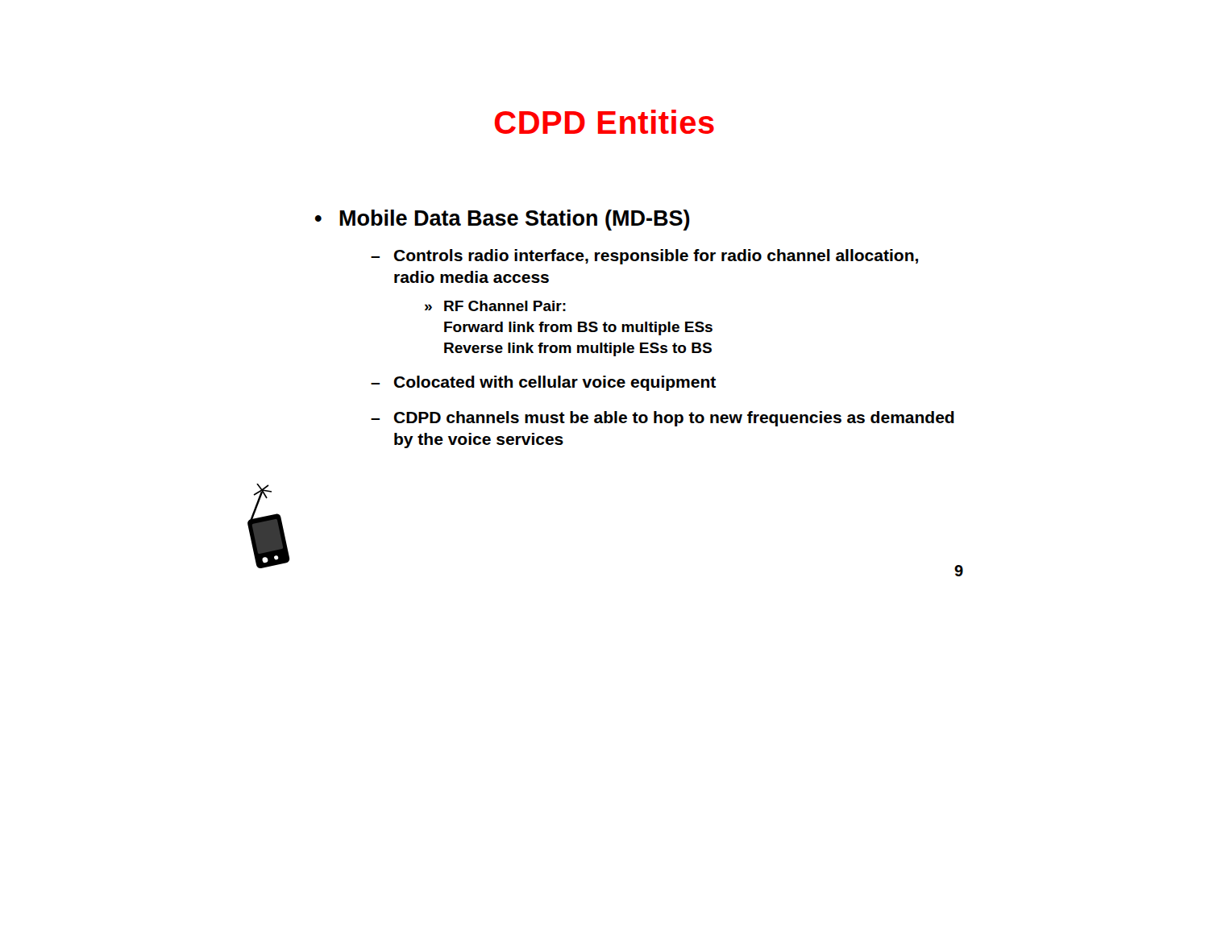CDPD Entities
Mobile Data Base Station (MD-BS)
Controls radio interface, responsible for radio channel allocation, radio media access
RF Channel Pair:
Forward link from BS to multiple ESs
Reverse link from multiple ESs to BS
Colocated with cellular voice equipment
CDPD channels must be able to hop to new frequencies as demanded by the voice services
9